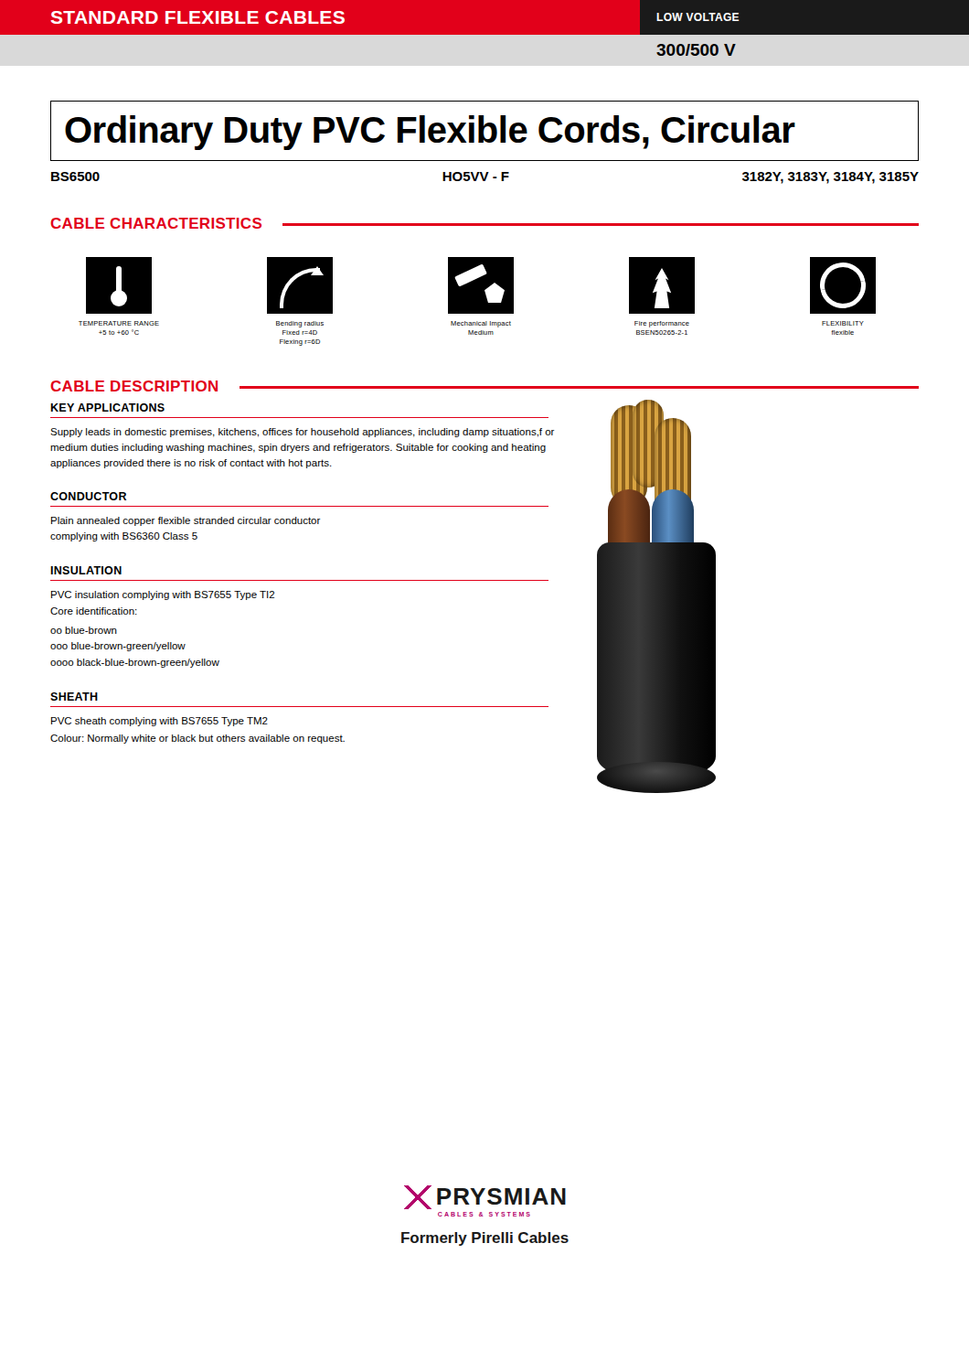STANDARD FLEXIBLE CABLES
LOW VOLTAGE
300/500 V
Ordinary Duty PVC Flexible Cords, Circular
BS6500
HO5VV - F
3182Y, 3183Y, 3184Y, 3185Y
CABLE CHARACTERISTICS
TEMPERATURE RANGE
+5 to +60 °C
Bending radius
Fixed r=4D
Flexing r=6D
Mechanical Impact
Medium
Fire performance
BSEN50265-2-1
FLEXIBILITY
flexible
CABLE DESCRIPTION
KEY APPLICATIONS
Supply leads in domestic premises, kitchens, offices for household appliances, including damp situations,f or medium duties including washing machines, spin dryers and refrigerators. Suitable for cooking and heating appliances provided there is no risk of contact with hot parts.
CONDUCTOR
Plain annealed copper flexible stranded circular conductor
complying with BS6360 Class 5
INSULATION
PVC insulation complying with BS7655 Type TI2
Core identification:
oo blue-brown
ooo blue-brown-green/yellow
oooo black-blue-brown-green/yellow
SHEATH
PVC sheath complying with BS7655 Type TM2
Colour: Normally white or black but others available on request.
PRYSMIAN
CABLES & SYSTEMS
Formerly Pirelli Cables